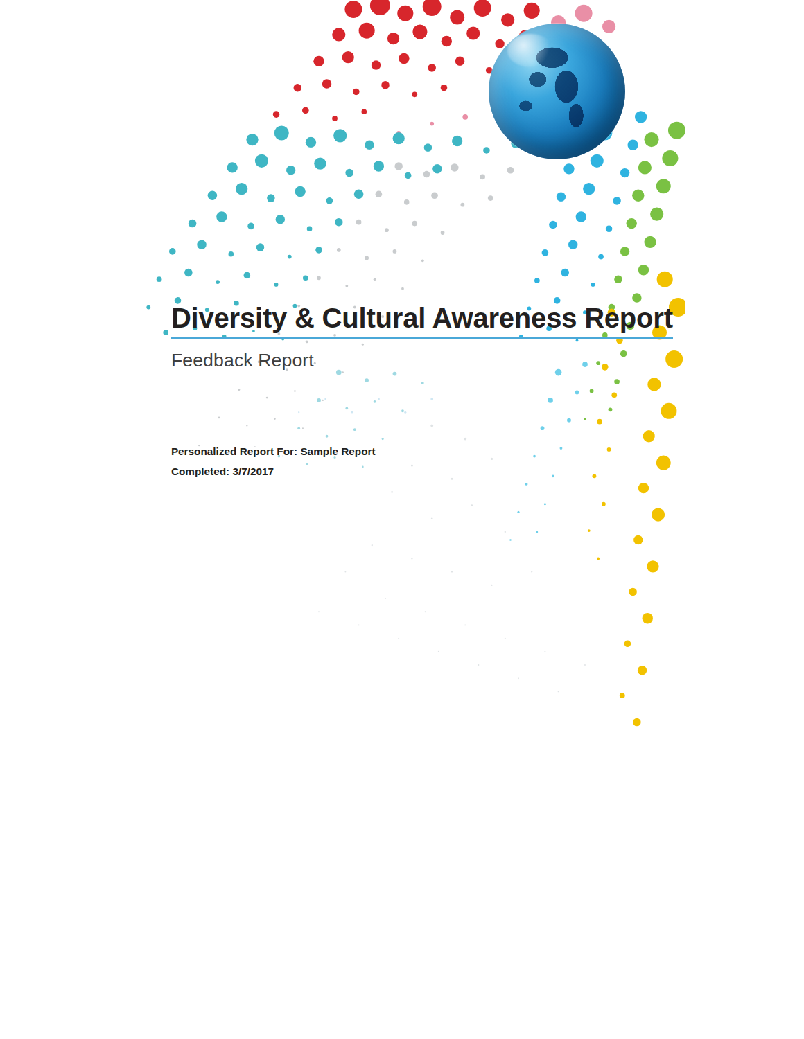Diversity & Cultural Awareness Report
Feedback Report
Personalized Report For: Sample Report
Completed: 3/7/2017